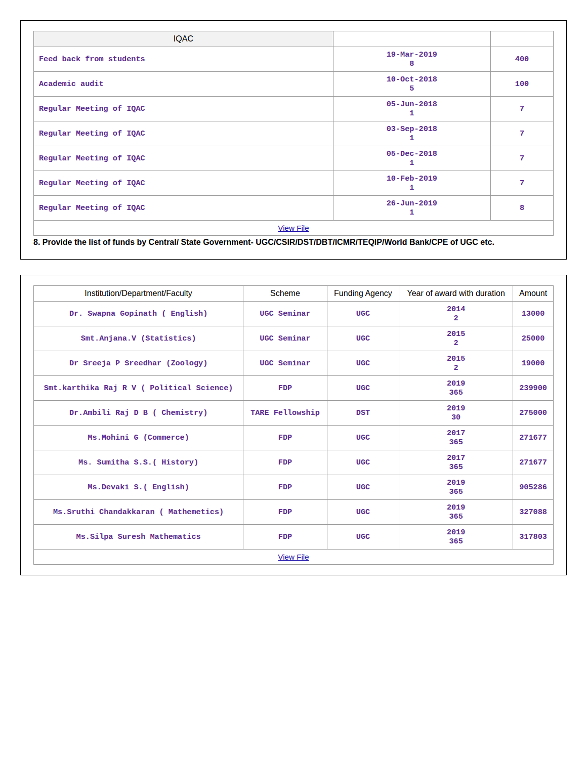| IQAC | | |
| Feed back from students | 19-Mar-2019 8 | 400 |
| Academic audit | 10-Oct-2018 5 | 100 |
| Regular Meeting of IQAC | 05-Jun-2018 1 | 7 |
| Regular Meeting of IQAC | 03-Sep-2018 1 | 7 |
| Regular Meeting of IQAC | 05-Dec-2018 1 | 7 |
| Regular Meeting of IQAC | 10-Feb-2019 1 | 7 |
| Regular Meeting of IQAC | 26-Jun-2019 1 | 8 |
| View File |
8. Provide the list of funds by Central/ State Government- UGC/CSIR/DST/DBT/ICMR/TEQIP/World Bank/CPE of UGC etc.
| Institution/Department/Faculty | Scheme | Funding Agency | Year of award with duration | Amount |
| Dr. Swapna Gopinath ( English) | UGC Seminar | UGC | 2014 2 | 13000 |
| Smt.Anjana.V (Statistics) | UGC Seminar | UGC | 2015 2 | 25000 |
| Dr Sreeja P Sreedhar (Zoology) | UGC Seminar | UGC | 2015 2 | 19000 |
| Smt.karthika Raj R V ( Political Science) | FDP | UGC | 2019 365 | 239900 |
| Dr.Ambili Raj D B ( Chemistry) | TARE Fellowship | DST | 2019 30 | 275000 |
| Ms.Mohini G (Commerce) | FDP | UGC | 2017 365 | 271677 |
| Ms. Sumitha S.S.( History) | FDP | UGC | 2017 365 | 271677 |
| Ms.Devaki S.( English) | FDP | UGC | 2019 365 | 905286 |
| Ms.Sruthi Chandakkaran ( Mathemetics) | FDP | UGC | 2019 365 | 327088 |
| Ms.Silpa Suresh Mathematics | FDP | UGC | 2019 365 | 317803 |
| View File |